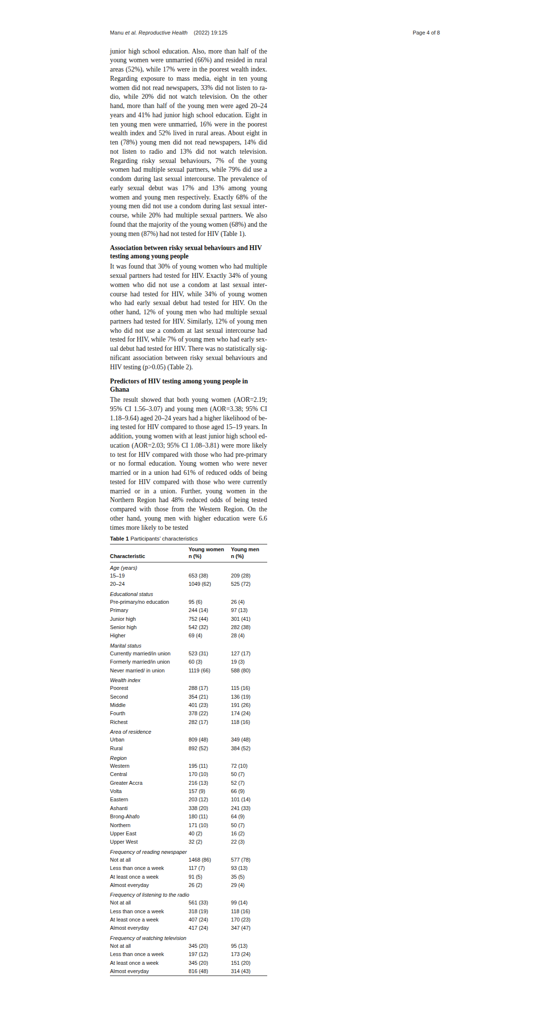Manu et al. Reproductive Health (2022) 19:125
Page 4 of 8
junior high school education. Also, more than half of the young women were unmarried (66%) and resided in rural areas (52%), while 17% were in the poorest wealth index. Regarding exposure to mass media, eight in ten young women did not read newspapers, 33% did not listen to radio, while 20% did not watch television. On the other hand, more than half of the young men were aged 20–24 years and 41% had junior high school education. Eight in ten young men were unmarried, 16% were in the poorest wealth index and 52% lived in rural areas. About eight in ten (78%) young men did not read newspapers, 14% did not listen to radio and 13% did not watch television. Regarding risky sexual behaviours, 7% of the young women had multiple sexual partners, while 79% did use a condom during last sexual intercourse. The prevalence of early sexual debut was 17% and 13% among young women and young men respectively. Exactly 68% of the young men did not use a condom during last sexual intercourse, while 20% had multiple sexual partners. We also found that the majority of the young women (68%) and the young men (87%) had not tested for HIV (Table 1).
Association between risky sexual behaviours and HIV testing among young people
It was found that 30% of young women who had multiple sexual partners had tested for HIV. Exactly 34% of young women who did not use a condom at last sexual intercourse had tested for HIV, while 34% of young women who had early sexual debut had tested for HIV. On the other hand, 12% of young men who had multiple sexual partners had tested for HIV. Similarly, 12% of young men who did not use a condom at last sexual intercourse had tested for HIV, while 7% of young men who had early sexual debut had tested for HIV. There was no statistically significant association between risky sexual behaviours and HIV testing (p>0.05) (Table 2).
Predictors of HIV testing among young people in Ghana
The result showed that both young women (AOR=2.19; 95% CI 1.56–3.07) and young men (AOR=3.38; 95% CI 1.18–9.64) aged 20–24 years had a higher likelihood of being tested for HIV compared to those aged 15–19 years. In addition, young women with at least junior high school education (AOR=2.03; 95% CI 1.08–3.81) were more likely to test for HIV compared with those who had pre-primary or no formal education. Young women who were never married or in a union had 61% of reduced odds of being tested for HIV compared with those who were currently married or in a union. Further, young women in the Northern Region had 48% reduced odds of being tested compared with those from the Western Region. On the other hand, young men with higher education were 6.6 times more likely to be tested
Table 1 Participants’ characteristics
| Characteristic | Young women n (%) | Young men n (%) |
| --- | --- | --- |
| Age (years) |
| 15–19 | 653 (38) | 209 (28) |
| 20–24 | 1049 (62) | 525 (72) |
| Educational status |
| Pre-primary/no education | 95 (6) | 26 (4) |
| Primary | 244 (14) | 97 (13) |
| Junior high | 752 (44) | 301 (41) |
| Senior high | 542 (32) | 282 (38) |
| Higher | 69 (4) | 28 (4) |
| Marital status |
| Currently married/in union | 523 (31) | 127 (17) |
| Formerly married/in union | 60 (3) | 19 (3) |
| Never married/ in union | 1119 (66) | 588 (80) |
| Wealth index |
| Poorest | 288 (17) | 115 (16) |
| Second | 354 (21) | 136 (19) |
| Middle | 401 (23) | 191 (26) |
| Fourth | 378 (22) | 174 (24) |
| Richest | 282 (17) | 118 (16) |
| Area of residence |
| Urban | 809 (48) | 349 (48) |
| Rural | 892 (52) | 384 (52) |
| Region |
| Western | 195 (11) | 72 (10) |
| Central | 170 (10) | 50 (7) |
| Greater Accra | 216 (13) | 52 (7) |
| Volta | 157 (9) | 66 (9) |
| Eastern | 203 (12) | 101 (14) |
| Ashanti | 338 (20) | 241 (33) |
| Brong-Ahafo | 180 (11) | 64 (9) |
| Northern | 171 (10) | 50 (7) |
| Upper East | 40 (2) | 16 (2) |
| Upper West | 32 (2) | 22 (3) |
| Frequency of reading newspaper |
| Not at all | 1468 (86) | 577 (78) |
| Less than once a week | 117 (7) | 93 (13) |
| At least once a week | 91 (5) | 35 (5) |
| Almost everyday | 26 (2) | 29 (4) |
| Frequency of listening to the radio |
| Not at all | 561 (33) | 99 (14) |
| Less than once a week | 318 (19) | 118 (16) |
| At least once a week | 407 (24) | 170 (23) |
| Almost everyday | 417 (24) | 347 (47) |
| Frequency of watching television |
| Not at all | 345 (20) | 95 (13) |
| Less than once a week | 197 (12) | 173 (24) |
| At least once a week | 345 (20) | 151 (20) |
| Almost everyday | 816 (48) | 314 (43) |